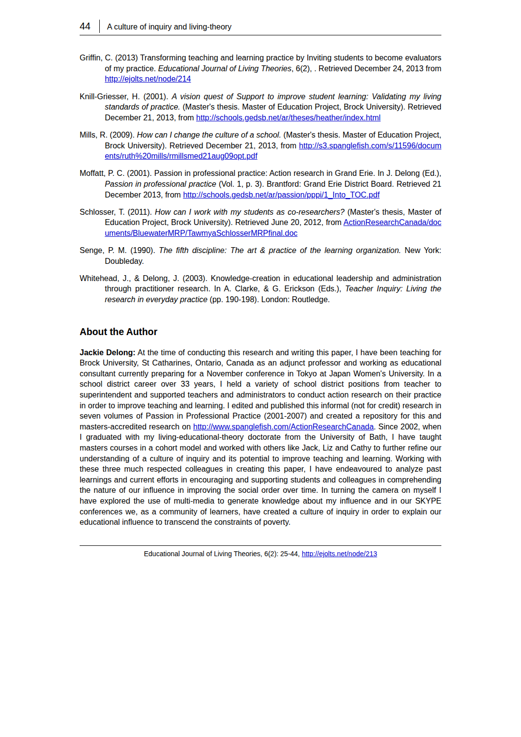44 A culture of inquiry and living-theory
Griffin, C. (2013) Transforming teaching and learning practice by Inviting students to become evaluators of my practice. Educational Journal of Living Theories, 6(2), . Retrieved December 24, 2013 from http://ejolts.net/node/214
Knill-Griesser, H. (2001). A vision quest of Support to improve student learning: Validating my living standards of practice. (Master's thesis. Master of Education Project, Brock University). Retrieved December 21, 2013, from http://schools.gedsb.net/ar/theses/heather/index.html
Mills, R. (2009). How can I change the culture of a school. (Master's thesis. Master of Education Project, Brock University). Retrieved December 21, 2013, from http://s3.spanglefish.com/s/11596/documents/ruth%20mills/rmillsmed21aug09opt.pdf
Moffatt, P. C. (2001). Passion in professional practice: Action research in Grand Erie. In J. Delong (Ed.), Passion in professional practice (Vol. 1, p. 3). Brantford: Grand Erie District Board. Retrieved 21 December 2013, from http://schools.gedsb.net/ar/passion/pppi/1_Into_TOC.pdf
Schlosser, T. (2011). How can I work with my students as co-researchers? (Master's thesis, Master of Education Project, Brock University). Retrieved June 20, 2012, from ActionResearchCanada/documents/BluewaterMRP/TawmyaSchlosserMRPfinal.doc
Senge, P. M. (1990). The fifth discipline: The art & practice of the learning organization. New York: Doubleday.
Whitehead, J., & Delong, J. (2003). Knowledge-creation in educational leadership and administration through practitioner research. In A. Clarke, & G. Erickson (Eds.), Teacher Inquiry: Living the research in everyday practice (pp. 190-198). London: Routledge.
About the Author
Jackie Delong: At the time of conducting this research and writing this paper, I have been teaching for Brock University, St Catharines, Ontario, Canada as an adjunct professor and working as educational consultant currently preparing for a November conference in Tokyo at Japan Women's University. In a school district career over 33 years, I held a variety of school district positions from teacher to superintendent and supported teachers and administrators to conduct action research on their practice in order to improve teaching and learning. I edited and published this informal (not for credit) research in seven volumes of Passion in Professional Practice (2001-2007) and created a repository for this and masters-accredited research on http://www.spanglefish.com/ActionResearchCanada. Since 2002, when I graduated with my living-educational-theory doctorate from the University of Bath, I have taught masters courses in a cohort model and worked with others like Jack, Liz and Cathy to further refine our understanding of a culture of inquiry and its potential to improve teaching and learning. Working with these three much respected colleagues in creating this paper, I have endeavoured to analyze past learnings and current efforts in encouraging and supporting students and colleagues in comprehending the nature of our influence in improving the social order over time. In turning the camera on myself I have explored the use of multi-media to generate knowledge about my influence and in our SKYPE conferences we, as a community of learners, have created a culture of inquiry in order to explain our educational influence to transcend the constraints of poverty.
Educational Journal of Living Theories, 6(2): 25-44, http://ejolts.net/node/213